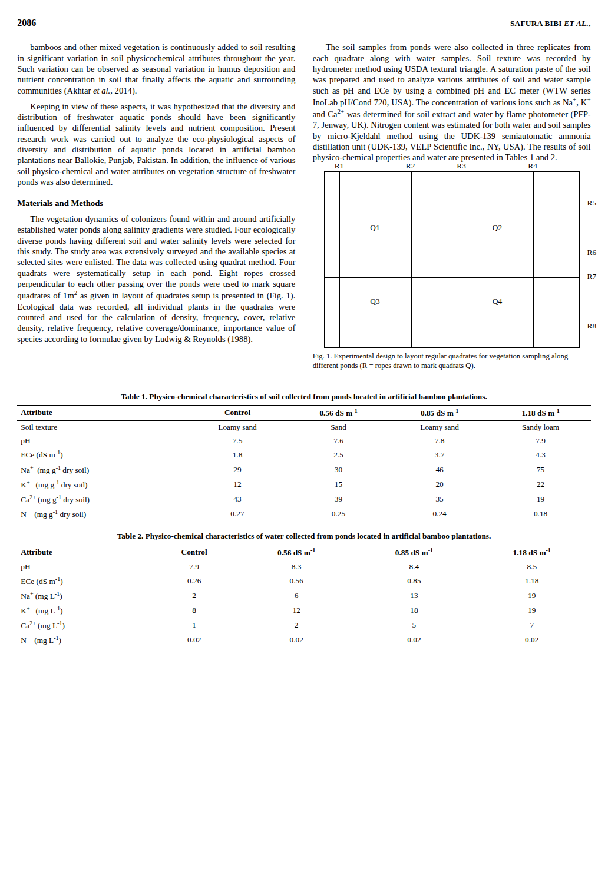2086
SAFURA BIBI ET AL.,
bamboos and other mixed vegetation is continuously added to soil resulting in significant variation in soil physicochemical attributes throughout the year. Such variation can be observed as seasonal variation in humus deposition and nutrient concentration in soil that finally affects the aquatic and surrounding communities (Akhtar et al., 2014).
Keeping in view of these aspects, it was hypothesized that the diversity and distribution of freshwater aquatic ponds should have been significantly influenced by differential salinity levels and nutrient composition. Present research work was carried out to analyze the eco-physiological aspects of diversity and distribution of aquatic ponds located in artificial bamboo plantations near Ballokie, Punjab, Pakistan. In addition, the influence of various soil physico-chemical and water attributes on vegetation structure of freshwater ponds was also determined.
Materials and Methods
The vegetation dynamics of colonizers found within and around artificially established water ponds along salinity gradients were studied. Four ecologically diverse ponds having different soil and water salinity levels were selected for this study. The study area was extensively surveyed and the available species at selected sites were enlisted. The data was collected using quadrat method. Four quadrats were systematically setup in each pond. Eight ropes crossed perpendicular to each other passing over the ponds were used to mark square quadrates of 1m2 as given in layout of quadrates setup is presented in (Fig. 1). Ecological data was recorded, all individual plants in the quadrates were counted and used for the calculation of density, frequency, cover, relative density, relative frequency, relative coverage/dominance, importance value of species according to formulae given by Ludwig & Reynolds (1988).
The soil samples from ponds were also collected in three replicates from each quadrate along with water samples. Soil texture was recorded by hydrometer method using USDA textural triangle. A saturation paste of the soil was prepared and used to analyze various attributes of soil and water sample such as pH and ECe by using a combined pH and EC meter (WTW series InoLab pH/Cond 720, USA). The concentration of various ions such as Na+, K+ and Ca2+ was determined for soil extract and water by flame photometer (PFP-7, Jenway, UK). Nitrogen content was estimated for both water and soil samples by micro-Kjeldahl method using the UDK-139 semiautomatic ammonia distillation unit (UDK-139, VELP Scientific Inc., NY, USA). The results of soil physico-chemical properties and water are presented in Tables 1 and 2.
R1 R2 R3 R4
R5 R6 R7 R8 Q1 Q2 Q3 Q4
Fig. 1. Experimental design to layout regular quadrates for vegetation sampling along different ponds (R = ropes drawn to mark quadrats Q).
Table 1. Physico-chemical characteristics of soil collected from ponds located in artificial bamboo plantations.
| Attribute | Control | 0.56 dS m -1 | 0.85 dS m -1 | 1.18 dS m -1 |
| --- | --- | --- | --- | --- |
| Soil texture | Loamy sand | Sand | Loamy sand | Sandy loam |
| pH | 7.5 | 7.6 | 7.8 | 7.9 |
| ECe (dS m -1 ) | 1.8 | 2.5 | 3.7 | 4.3 |
| Na + (mg g -1 dry soil) | 29 | 30 | 46 | 75 |
| K + (mg g -1 dry soil) | 12 | 15 | 20 | 22 |
| Ca 2+ (mg g -1 dry soil) | 43 | 39 | 35 | 19 |
| N (mg g -1 dry soil) | 0.27 | 0.25 | 0.24 | 0.18 |
Table 2. Physico-chemical characteristics of water collected from ponds located in artificial bamboo plantations.
| Attribute | Control | 0.56 dS m -1 | 0.85 dS m -1 | 1.18 dS m -1 |
| --- | --- | --- | --- | --- |
| pH | 7.9 | 8.3 | 8.4 | 8.5 |
| ECe (dS m -1 ) | 0.26 | 0.56 | 0.85 | 1.18 |
| Na + (mg L -1 ) | 2 | 6 | 13 | 19 |
| K + (mg L -1 ) | 8 | 12 | 18 | 19 |
| Ca 2+ (mg L -1 ) | 1 | 2 | 5 | 7 |
| N (mg L -1 ) | 0.02 | 0.02 | 0.02 | 0.02 |